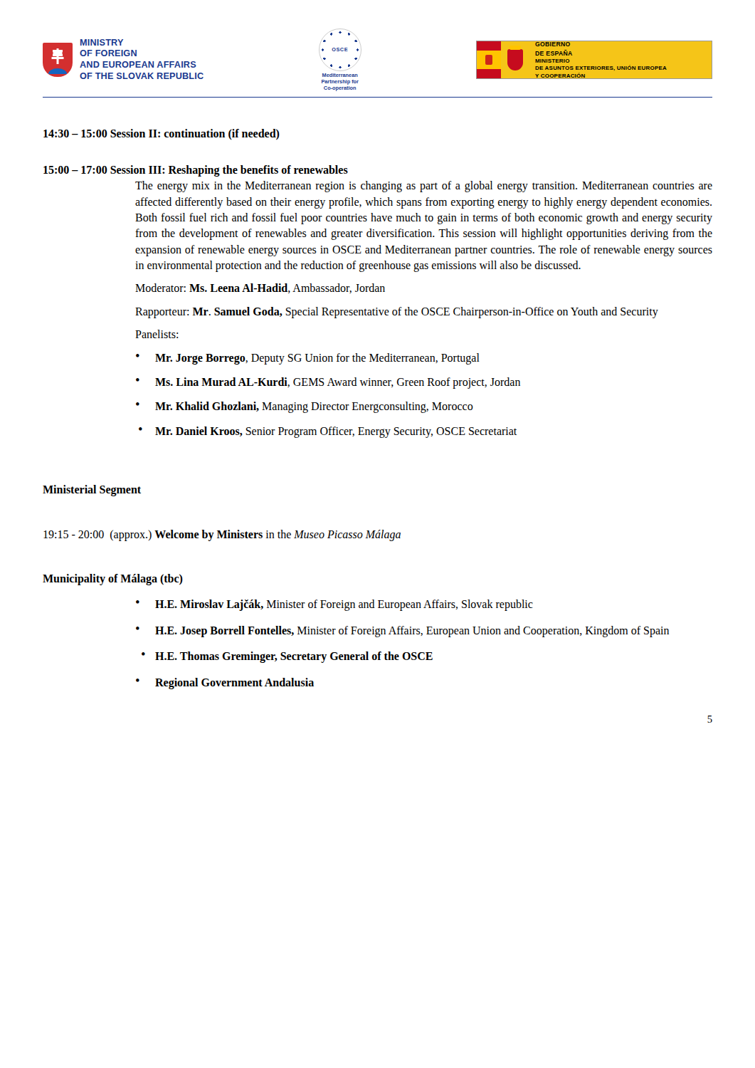MINISTRY
OF FOREIGN
AND EUROPEAN AFFAIRS
OF THE SLOVAK REPUBLIC
OSCE
Mediterranean
Partnership for
Co-operation
GOBIERNO
DE ESPAÑA
MINISTERIO
DE ASUNTOS EXTERIORES, UNIÓN EUROPEA
Y COOPERACIÓN
14:30 – 15:00 Session II: continuation (if needed)
15:00 – 17:00 Session III: Reshaping the benefits of renewables
The energy mix in the Mediterranean region is changing as part of a global energy transition. Mediterranean countries are affected differently based on their energy profile, which spans from exporting energy to highly energy dependent economies. Both fossil fuel rich and fossil fuel poor countries have much to gain in terms of both economic growth and energy security from the development of renewables and greater diversification. This session will highlight opportunities deriving from the expansion of renewable energy sources in OSCE and Mediterranean partner countries. The role of renewable energy sources in environmental protection and the reduction of greenhouse gas emissions will also be discussed.
Moderator: Ms. Leena Al-Hadid, Ambassador, Jordan
Rapporteur: Mr. Samuel Goda, Special Representative of the OSCE Chairperson-in-Office on Youth and Security
Panelists:
Mr. Jorge Borrego, Deputy SG Union for the Mediterranean, Portugal
Ms. Lina Murad AL-Kurdi, GEMS Award winner, Green Roof project, Jordan
Mr. Khalid Ghozlani, Managing Director Energconsulting, Morocco
Mr. Daniel Kroos, Senior Program Officer, Energy Security, OSCE Secretariat
Ministerial Segment
19:15 - 20:00 (approx.) Welcome by Ministers in the Museo Picasso Málaga
Municipality of Málaga (tbc)
H.E. Miroslav Lajčák, Minister of Foreign and European Affairs, Slovak republic
H.E. Josep Borrell Fontelles, Minister of Foreign Affairs, European Union and Cooperation, Kingdom of Spain
H.E. Thomas Greminger, Secretary General of the OSCE
Regional Government Andalusia
5